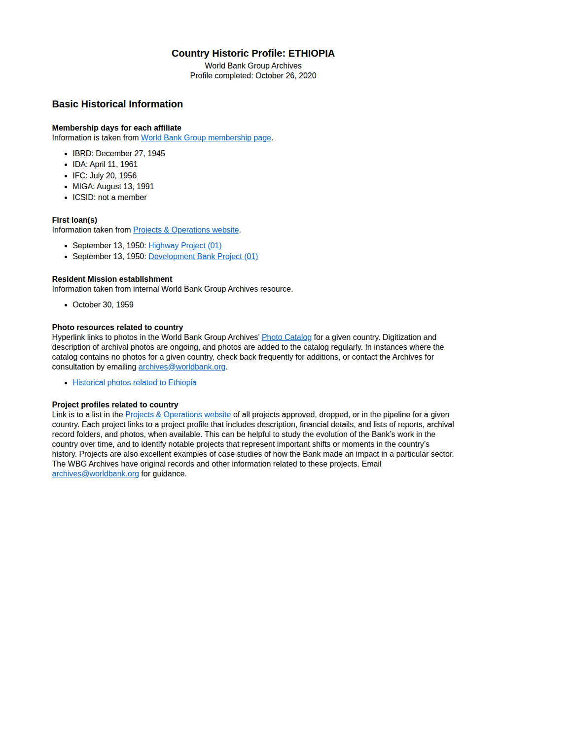Country Historic Profile: ETHIOPIA
World Bank Group Archives
Profile completed: October 26, 2020
Basic Historical Information
Membership days for each affiliate
Information is taken from World Bank Group membership page.
IBRD: December 27, 1945
IDA: April 11, 1961
IFC: July 20, 1956
MIGA: August 13, 1991
ICSID: not a member
First loan(s)
Information taken from Projects & Operations website.
September 13, 1950: Highway Project (01)
September 13, 1950: Development Bank Project (01)
Resident Mission establishment
Information taken from internal World Bank Group Archives resource.
October 30, 1959
Photo resources related to country
Hyperlink links to photos in the World Bank Group Archives’ Photo Catalog for a given country. Digitization and description of archival photos are ongoing, and photos are added to the catalog regularly. In instances where the catalog contains no photos for a given country, check back frequently for additions, or contact the Archives for consultation by emailing archives@worldbank.org.
Historical photos related to Ethiopia
Project profiles related to country
Link is to a list in the Projects & Operations website of all projects approved, dropped, or in the pipeline for a given country. Each project links to a project profile that includes description, financial details, and lists of reports, archival record folders, and photos, when available. This can be helpful to study the evolution of the Bank’s work in the country over time, and to identify notable projects that represent important shifts or moments in the country’s history. Projects are also excellent examples of case studies of how the Bank made an impact in a particular sector. The WBG Archives have original records and other information related to these projects. Email archives@worldbank.org for guidance.